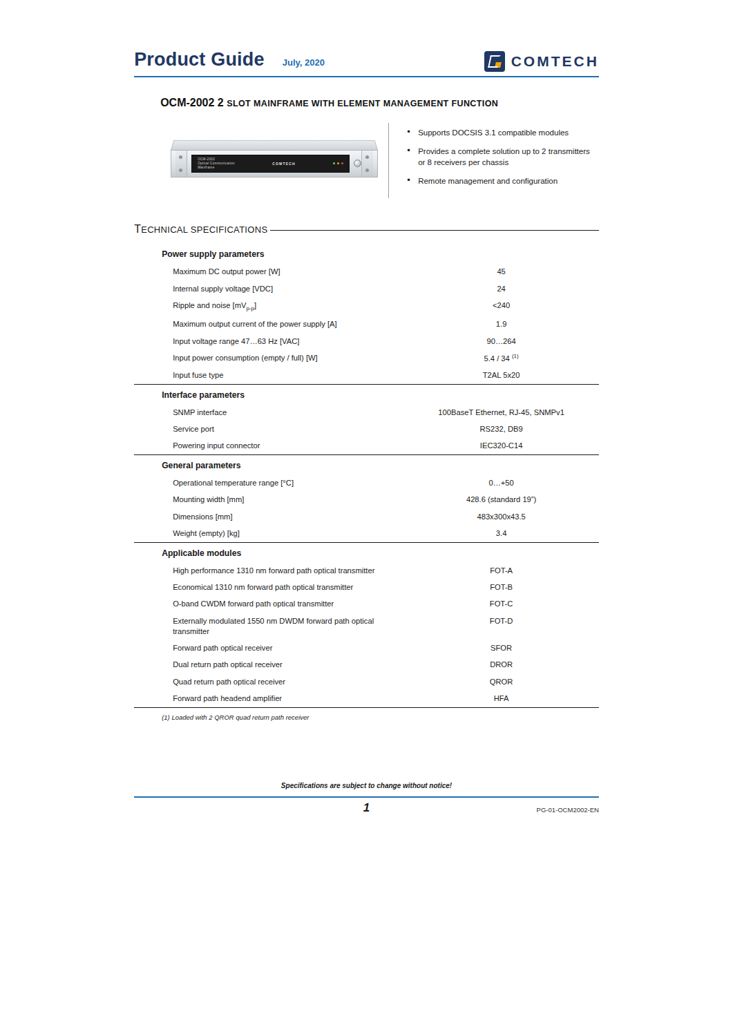Product Guide
July, 2020
COMTECH
OCM-2002 2 SLOT MAINFRAME WITH ELEMENT MANAGEMENT FUNCTION
OCM-2002
Optical Communication
Mainframe COMTECH
Supports DOCSIS 3.1 compatible modules
Provides a complete solution up to 2 transmitters or 8 receivers per chassis
Remote management and configuration
TECHNICAL SPECIFICATIONS
| Power supply parameters |
| Maximum DC output power [W] | 45 |
| Internal supply voltage [VDC] | 24 |
| Ripple and noise [mV p-p ] | <240 |
| Maximum output current of the power supply [A] | 1.9 |
| Input voltage range 47…63 Hz [VAC] | 90…264 |
| Input power consumption (empty / full) [W] | 5.4 / 34 (1) |
| Input fuse type | T2AL 5x20 |
| Interface parameters |
| SNMP interface | 100BaseT Ethernet, RJ-45, SNMPv1 |
| Service port | RS232, DB9 |
| Powering input connector | IEC320-C14 |
| General parameters |
| Operational temperature range [°C] | 0…+50 |
| Mounting width [mm] | 428.6 (standard 19”) |
| Dimensions [mm] | 483x300x43.5 |
| Weight (empty) [kg] | 3.4 |
| Applicable modules |
| High performance 1310 nm forward path optical transmitter | FOT-A |
| Economical 1310 nm forward path optical transmitter | FOT-B |
| O-band CWDM forward path optical transmitter | FOT-C |
| Externally modulated 1550 nm DWDM forward path optical transmitter | FOT-D |
| Forward path optical receiver | SFOR |
| Dual return path optical receiver | DROR |
| Quad return path optical receiver | QROR |
| Forward path headend amplifier | HFA |
(1) Loaded with 2 QROR quad return path receiver
Specifications are subject to change without notice!
1 PG-01-OCM2002-EN